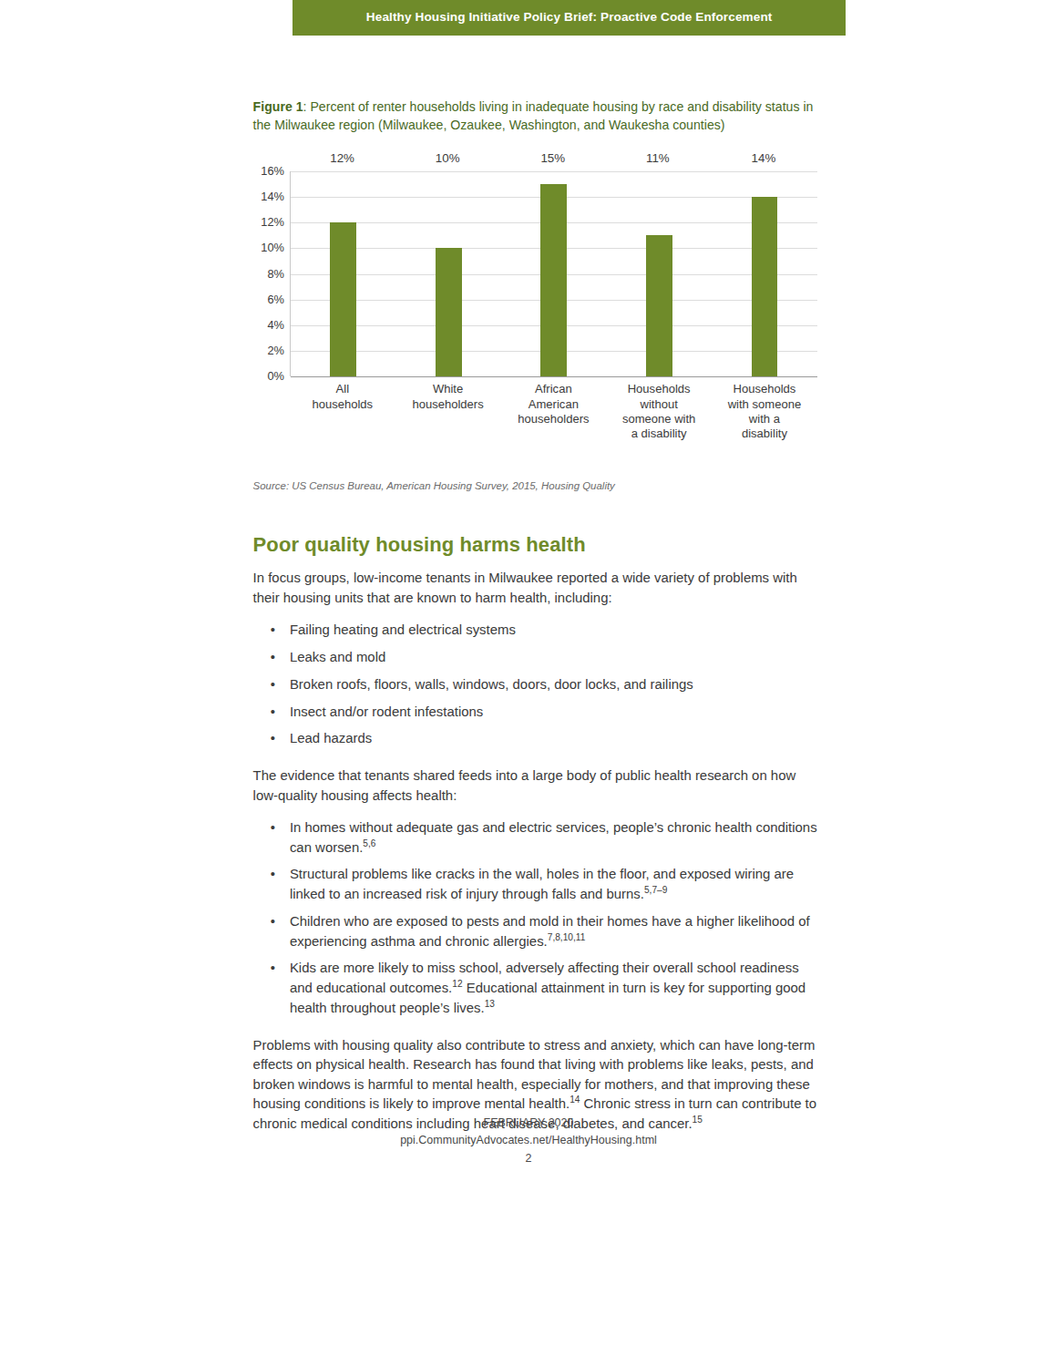Healthy Housing Initiative Policy Brief: Proactive Code Enforcement
Figure 1: Percent of renter households living in inadequate housing by race and disability status in the Milwaukee region (Milwaukee, Ozaukee, Washington, and Waukesha counties)
16% 14% 12% 10% 8% 6% 4% 2% 0%
12%
10%
15%
11%
14%
All households
White householders
African American householders
Households without someone with a disability
Households with someone with a disability
Source: US Census Bureau, American Housing Survey, 2015, Housing Quality
Poor quality housing harms health
In focus groups, low-income tenants in Milwaukee reported a wide variety of problems with their housing units that are known to harm health, including:
Failing heating and electrical systems
Leaks and mold
Broken roofs, floors, walls, windows, doors, door locks, and railings
Insect and/or rodent infestations
Lead hazards
The evidence that tenants shared feeds into a large body of public health research on how low-quality housing affects health:
In homes without adequate gas and electric services, people’s chronic health conditions can worsen.5,6
Structural problems like cracks in the wall, holes in the floor, and exposed wiring are linked to an increased risk of injury through falls and burns.5,7–9
Children who are exposed to pests and mold in their homes have a higher likelihood of experiencing asthma and chronic allergies.7,8,10,11
Kids are more likely to miss school, adversely affecting their overall school readiness and educational outcomes.12 Educational attainment in turn is key for supporting good health throughout people’s lives.13
Problems with housing quality also contribute to stress and anxiety, which can have long-term effects on physical health. Research has found that living with problems like leaks, pests, and broken windows is harmful to mental health, especially for mothers, and that improving these housing conditions is likely to improve mental health.14 Chronic stress in turn can contribute to chronic medical conditions including heart disease, diabetes, and cancer.15
FEBRUARY 2020
ppi.CommunityAdvocates.net/HealthyHousing.html
2